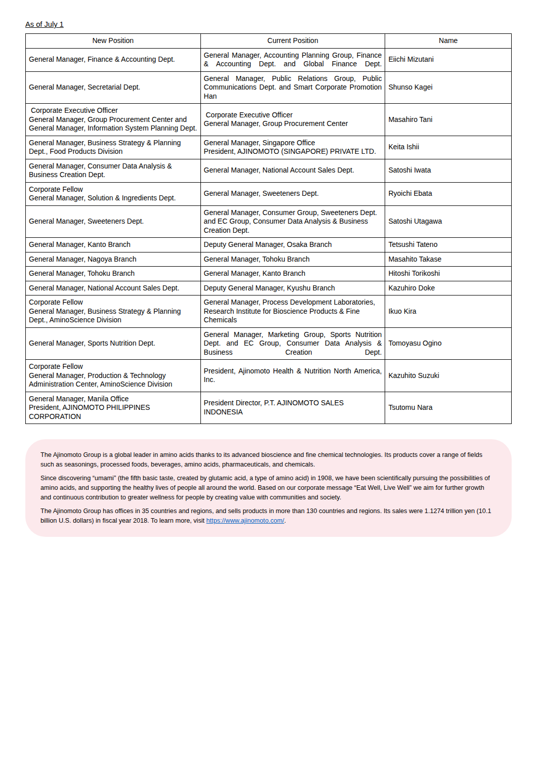As of July 1
| New Position | Current Position | Name |
| --- | --- | --- |
| General Manager, Finance & Accounting Dept. | General Manager, Accounting Planning Group, Finance & Accounting Dept. and Global Finance Dept. | Eiichi Mizutani |
| General Manager, Secretarial Dept. | General Manager, Public Relations Group, Public Communications Dept. and Smart Corporate Promotion Han | Shunso Kagei |
| Corporate Executive Officer General Manager, Group Procurement Center and General Manager, Information System Planning Dept. | Corporate Executive Officer General Manager, Group Procurement Center | Masahiro Tani |
| General Manager, Business Strategy & Planning Dept., Food Products Division | General Manager, Singapore Office President, AJINOMOTO (SINGAPORE) PRIVATE LTD. | Keita Ishii |
| General Manager, Consumer Data Analysis & Business Creation Dept. | General Manager, National Account Sales Dept. | Satoshi Iwata |
| Corporate Fellow General Manager, Solution & Ingredients Dept. | General Manager, Sweeteners Dept. | Ryoichi Ebata |
| General Manager, Sweeteners Dept. | General Manager, Consumer Group, Sweeteners Dept. and EC Group, Consumer Data Analysis & Business Creation Dept. | Satoshi Utagawa |
| General Manager, Kanto Branch | Deputy General Manager, Osaka Branch | Tetsushi Tateno |
| General Manager, Nagoya Branch | General Manager, Tohoku Branch | Masahito Takase |
| General Manager, Tohoku Branch | General Manager, Kanto Branch | Hitoshi Torikoshi |
| General Manager, National Account Sales Dept. | Deputy General Manager, Kyushu Branch | Kazuhiro Doke |
| Corporate Fellow General Manager, Business Strategy & Planning Dept., AminoScience Division | General Manager, Process Development Laboratories, Research Institute for Bioscience Products & Fine Chemicals | Ikuo Kira |
| General Manager, Sports Nutrition Dept. | General Manager, Marketing Group, Sports Nutrition Dept. and EC Group, Consumer Data Analysis & Business Creation Dept. | Tomoyasu Ogino |
| Corporate Fellow General Manager, Production & Technology Administration Center, AminoScience Division | President, Ajinomoto Health & Nutrition North America, Inc. | Kazuhito Suzuki |
| General Manager, Manila Office President, AJINOMOTO PHILIPPINES CORPORATION | President Director, P.T. AJINOMOTO SALES INDONESIA | Tsutomu Nara |
The Ajinomoto Group is a global leader in amino acids thanks to its advanced bioscience and fine chemical technologies. Its products cover a range of fields such as seasonings, processed foods, beverages, amino acids, pharmaceuticals, and chemicals.
Since discovering “umami” (the fifth basic taste, created by glutamic acid, a type of amino acid) in 1908, we have been scientifically pursuing the possibilities of amino acids, and supporting the healthy lives of people all around the world. Based on our corporate message “Eat Well, Live Well” we aim for further growth and continuous contribution to greater wellness for people by creating value with communities and society.
The Ajinomoto Group has offices in 35 countries and regions, and sells products in more than 130 countries and regions. Its sales were 1.1274 trillion yen (10.1 billion U.S. dollars) in fiscal year 2018. To learn more, visit https://www.ajinomoto.com/.